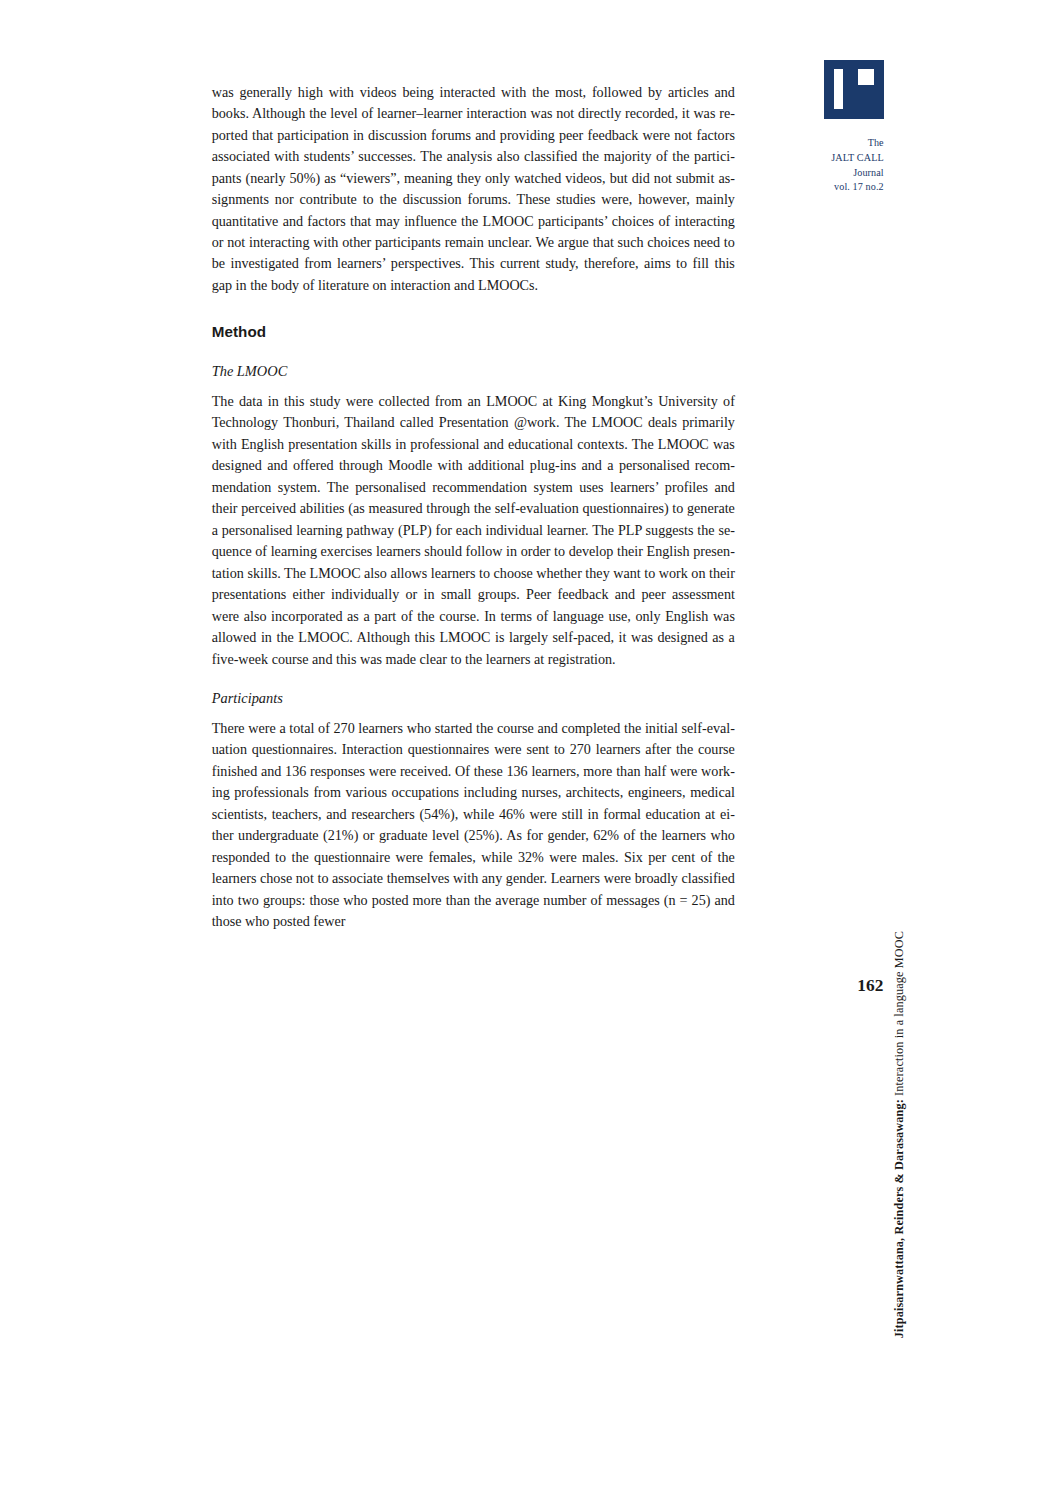The
JALT CALL
Journal
vol. 17 no.2
Jitpaisarnwattana, Reinders & Darasawang: Interaction in a language MOOC
162
was generally high with videos being interacted with the most, followed by articles and books. Although the level of learner–learner interaction was not directly recorded, it was reported that participation in discussion forums and providing peer feedback were not factors associated with students’ successes. The analysis also classified the majority of the participants (nearly 50%) as “viewers”, meaning they only watched videos, but did not submit assignments nor contribute to the discussion forums. These studies were, however, mainly quantitative and factors that may influence the LMOOC participants’ choices of interacting or not interacting with other participants remain unclear. We argue that such choices need to be investigated from learners’ perspectives. This current study, therefore, aims to fill this gap in the body of literature on interaction and LMOOCs.
Method
The LMOOC
The data in this study were collected from an LMOOC at King Mongkut’s University of Technology Thonburi, Thailand called Presentation @work. The LMOOC deals primarily with English presentation skills in professional and educational contexts. The LMOOC was designed and offered through Moodle with additional plug-ins and a personalised recommendation system. The personalised recommendation system uses learners’ profiles and their perceived abilities (as measured through the self-evaluation questionnaires) to generate a personalised learning pathway (PLP) for each individual learner. The PLP suggests the sequence of learning exercises learners should follow in order to develop their English presentation skills. The LMOOC also allows learners to choose whether they want to work on their presentations either individually or in small groups. Peer feedback and peer assessment were also incorporated as a part of the course. In terms of language use, only English was allowed in the LMOOC. Although this LMOOC is largely self-paced, it was designed as a five-week course and this was made clear to the learners at registration.
Participants
There were a total of 270 learners who started the course and completed the initial self-evaluation questionnaires. Interaction questionnaires were sent to 270 learners after the course finished and 136 responses were received. Of these 136 learners, more than half were working professionals from various occupations including nurses, architects, engineers, medical scientists, teachers, and researchers (54%), while 46% were still in formal education at either undergraduate (21%) or graduate level (25%). As for gender, 62% of the learners who responded to the questionnaire were females, while 32% were males. Six per cent of the learners chose not to associate themselves with any gender. Learners were broadly classified into two groups: those who posted more than the average number of messages (n = 25) and those who posted fewer